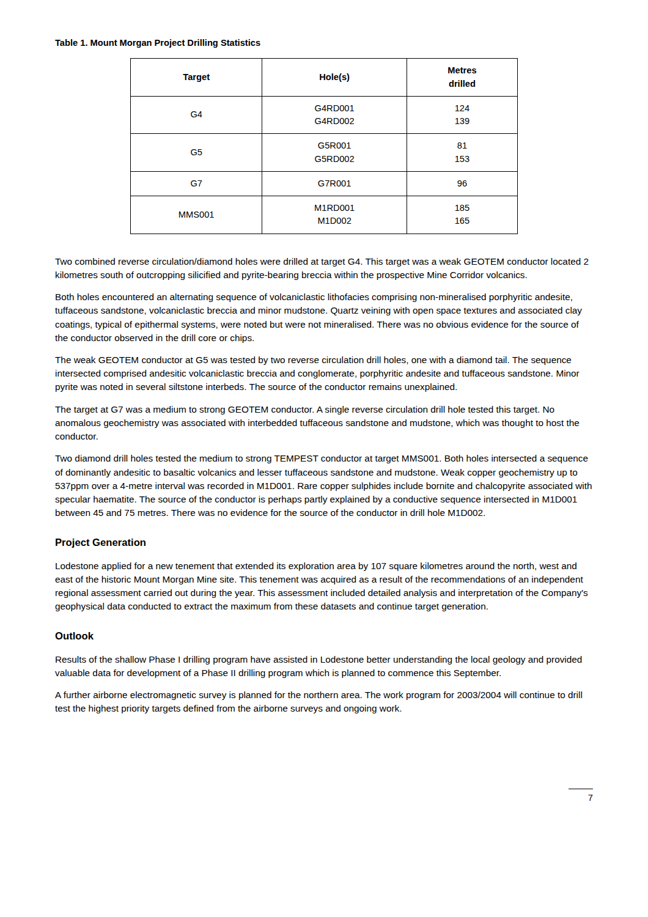Table 1. Mount Morgan Project Drilling Statistics
| Target | Hole(s) | Metres drilled |
| --- | --- | --- |
| G4 | G4RD001 G4RD002 | 124 139 |
| G5 | G5R001 G5RD002 | 81 153 |
| G7 | G7R001 | 96 |
| MMS001 | M1RD001 M1D002 | 185 165 |
Two combined reverse circulation/diamond holes were drilled at target G4. This target was a weak GEOTEM conductor located 2 kilometres south of outcropping silicified and pyrite-bearing breccia within the prospective Mine Corridor volcanics.
Both holes encountered an alternating sequence of volcaniclastic lithofacies comprising non-mineralised porphyritic andesite, tuffaceous sandstone, volcaniclastic breccia and minor mudstone. Quartz veining with open space textures and associated clay coatings, typical of epithermal systems, were noted but were not mineralised. There was no obvious evidence for the source of the conductor observed in the drill core or chips.
The weak GEOTEM conductor at G5 was tested by two reverse circulation drill holes, one with a diamond tail. The sequence intersected comprised andesitic volcaniclastic breccia and conglomerate, porphyritic andesite and tuffaceous sandstone. Minor pyrite was noted in several siltstone interbeds. The source of the conductor remains unexplained.
The target at G7 was a medium to strong GEOTEM conductor. A single reverse circulation drill hole tested this target. No anomalous geochemistry was associated with interbedded tuffaceous sandstone and mudstone, which was thought to host the conductor.
Two diamond drill holes tested the medium to strong TEMPEST conductor at target MMS001. Both holes intersected a sequence of dominantly andesitic to basaltic volcanics and lesser tuffaceous sandstone and mudstone. Weak copper geochemistry up to 537ppm over a 4-metre interval was recorded in M1D001. Rare copper sulphides include bornite and chalcopyrite associated with specular haematite. The source of the conductor is perhaps partly explained by a conductive sequence intersected in M1D001 between 45 and 75 metres. There was no evidence for the source of the conductor in drill hole M1D002.
Project Generation
Lodestone applied for a new tenement that extended its exploration area by 107 square kilometres around the north, west and east of the historic Mount Morgan Mine site. This tenement was acquired as a result of the recommendations of an independent regional assessment carried out during the year. This assessment included detailed analysis and interpretation of the Company's geophysical data conducted to extract the maximum from these datasets and continue target generation.
Outlook
Results of the shallow Phase I drilling program have assisted in Lodestone better understanding the local geology and provided valuable data for development of a Phase II drilling program which is planned to commence this September.
A further airborne electromagnetic survey is planned for the northern area. The work program for 2003/2004 will continue to drill test the highest priority targets defined from the airborne surveys and ongoing work.
7